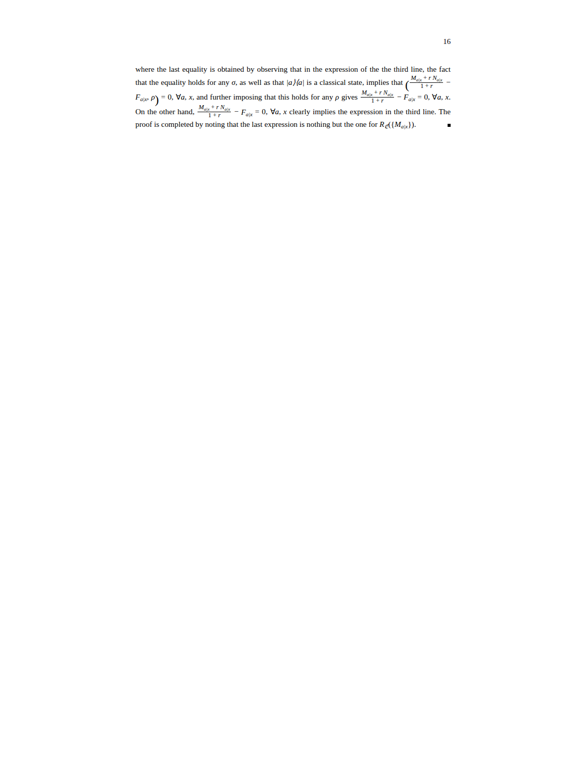16
where the last equality is obtained by observing that in the expression of the the third line, the fact that the equality holds for any σ, as well as that |a⟩⟨a| is a classical state, implies that (Ma|x + r Na|x 1 + r − Fa|x, ρ) = 0, ∀a, x, and further imposing that this holds for any ρ gives Ma|x + r Na|x 1 + r − Fa|x = 0, ∀a, x. On the other hand, Ma|x + r Na|x 1 + r − Fa|x = 0, ∀a, x clearly implies the expression in the third line. The proof is completed by noting that the last expression is nothing but the one for Rℭ({Ma|x}).